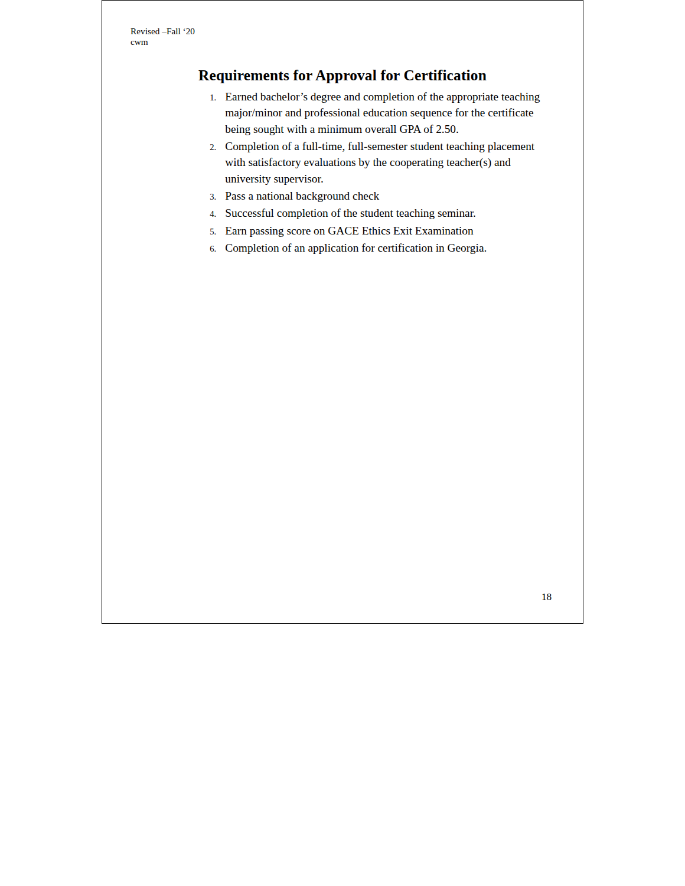Revised –Fall ‘20
cwm
Requirements for Approval for Certification
Earned bachelor’s degree and completion of the appropriate teaching major/minor and professional education sequence for the certificate being sought with a minimum overall GPA of 2.50.
Completion of a full-time, full-semester student teaching placement with satisfactory evaluations by the cooperating teacher(s) and university supervisor.
Pass a national background check
Successful completion of the student teaching seminar.
Earn passing score on GACE Ethics Exit Examination
Completion of an application for certification in Georgia.
18